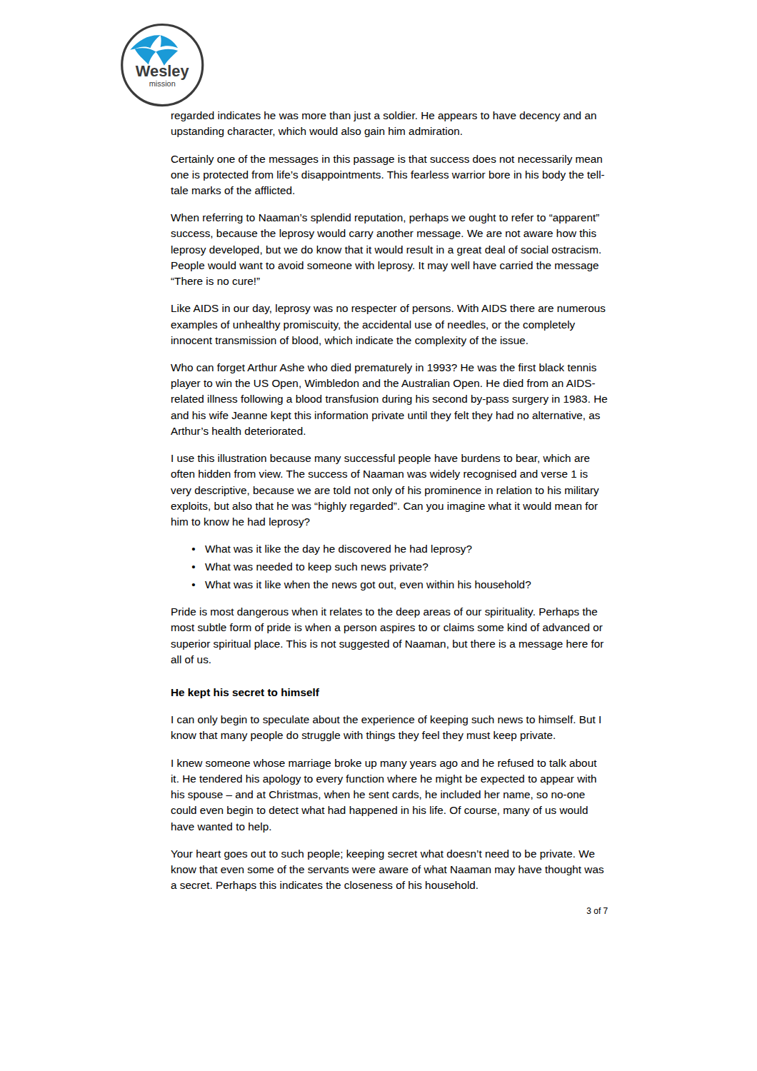Wesley mission
regarded indicates he was more than just a soldier. He appears to have decency and an upstanding character, which would also gain him admiration.
Certainly one of the messages in this passage is that success does not necessarily mean one is protected from life’s disappointments. This fearless warrior bore in his body the tell-tale marks of the afflicted.
When referring to Naaman’s splendid reputation, perhaps we ought to refer to “apparent” success, because the leprosy would carry another message. We are not aware how this leprosy developed, but we do know that it would result in a great deal of social ostracism. People would want to avoid someone with leprosy. It may well have carried the message “There is no cure!”
Like AIDS in our day, leprosy was no respecter of persons. With AIDS there are numerous examples of unhealthy promiscuity, the accidental use of needles, or the completely innocent transmission of blood, which indicate the complexity of the issue.
Who can forget Arthur Ashe who died prematurely in 1993? He was the first black tennis player to win the US Open, Wimbledon and the Australian Open. He died from an AIDS-related illness following a blood transfusion during his second by-pass surgery in 1983. He and his wife Jeanne kept this information private until they felt they had no alternative, as Arthur’s health deteriorated.
I use this illustration because many successful people have burdens to bear, which are often hidden from view. The success of Naaman was widely recognised and verse 1 is very descriptive, because we are told not only of his prominence in relation to his military exploits, but also that he was “highly regarded”. Can you imagine what it would mean for him to know he had leprosy?
What was it like the day he discovered he had leprosy?
What was needed to keep such news private?
What was it like when the news got out, even within his household?
Pride is most dangerous when it relates to the deep areas of our spirituality. Perhaps the most subtle form of pride is when a person aspires to or claims some kind of advanced or superior spiritual place. This is not suggested of Naaman, but there is a message here for all of us.
He kept his secret to himself
I can only begin to speculate about the experience of keeping such news to himself. But I know that many people do struggle with things they feel they must keep private.
I knew someone whose marriage broke up many years ago and he refused to talk about it. He tendered his apology to every function where he might be expected to appear with his spouse – and at Christmas, when he sent cards, he included her name, so no-one could even begin to detect what had happened in his life. Of course, many of us would have wanted to help.
Your heart goes out to such people; keeping secret what doesn’t need to be private. We know that even some of the servants were aware of what Naaman may have thought was a secret. Perhaps this indicates the closeness of his household.
3 of 7